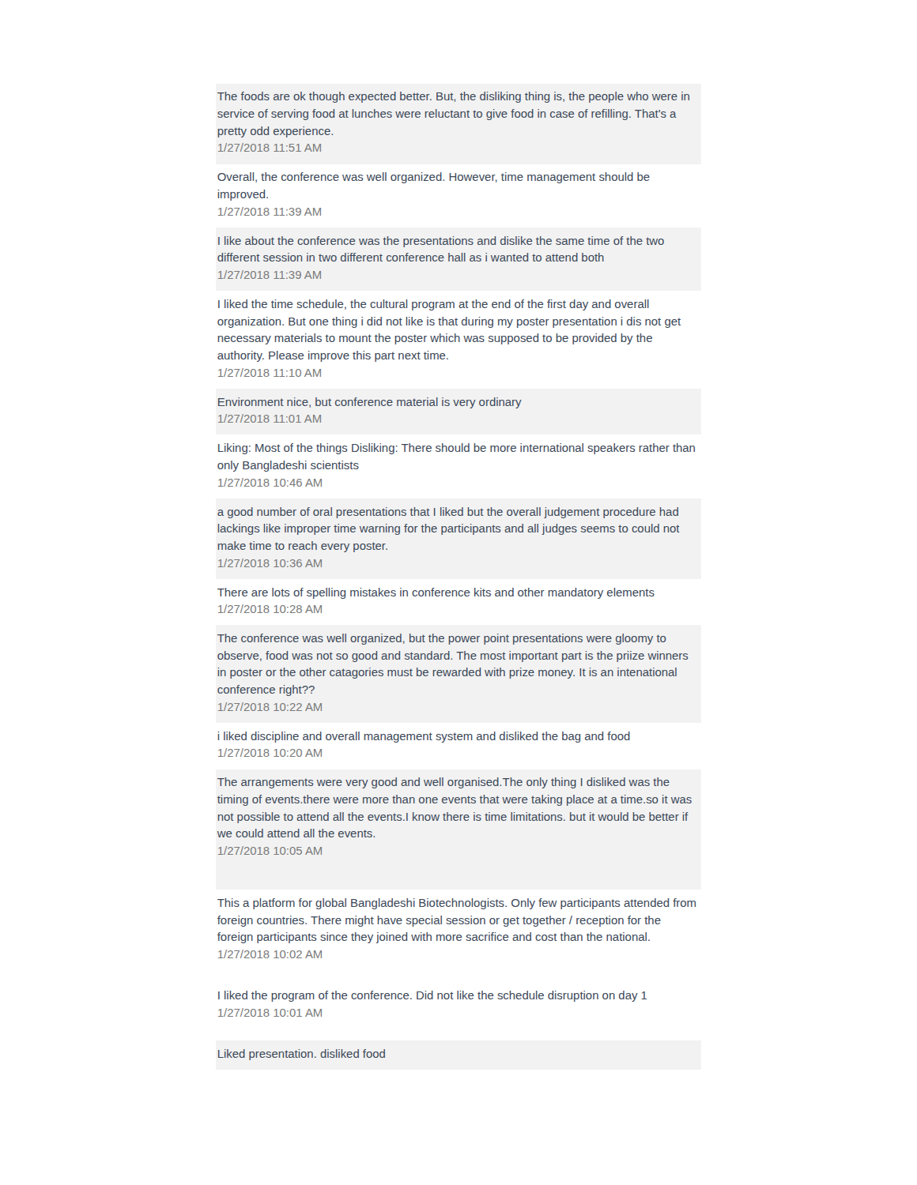The foods are ok though expected better. But, the disliking thing is, the people who were in service of serving food at lunches were reluctant to give food in case of refilling. That's a pretty odd experience.
1/27/2018 11:51 AM
Overall, the conference was well organized. However, time management should be improved.
1/27/2018 11:39 AM
I like about the conference was the presentations and dislike the same time of the two different session in two different conference hall as i wanted to attend both
1/27/2018 11:39 AM
I liked the time schedule, the cultural program at the end of the first day and overall organization. But one thing i did not like is that during my poster presentation i dis not get necessary materials to mount the poster which was supposed to be provided by the authority. Please improve this part next time.
1/27/2018 11:10 AM
Environment nice, but conference material is very ordinary
1/27/2018 11:01 AM
Liking: Most of the things Disliking: There should be more international speakers rather than only Bangladeshi scientists
1/27/2018 10:46 AM
a good number of oral presentations that I liked but the overall judgement procedure had lackings like improper time warning for the participants and all judges seems to could not make time to reach every poster.
1/27/2018 10:36 AM
There are lots of spelling mistakes in conference kits and other mandatory elements
1/27/2018 10:28 AM
The conference was well organized, but the power point presentations were gloomy to observe, food was not so good and standard. The most important part is the priize winners in poster or the other catagories must be rewarded with prize money. It is an intenational conference right??
1/27/2018 10:22 AM
i liked discipline and overall management system and disliked the bag and food
1/27/2018 10:20 AM
The arrangements were very good and well organised.The only thing I disliked was the timing of events.there were more than one events that were taking place at a time.so it was not possible to attend all the events.I know there is time limitations. but it would be better if we could attend all the events.
1/27/2018 10:05 AM
This a platform for global Bangladeshi Biotechnologists. Only few participants attended from foreign countries. There might have special session or get together / reception for the foreign participants since they joined with more sacrifice and cost than the national.
1/27/2018 10:02 AM
I liked the program of the conference. Did not like the schedule disruption on day 1
1/27/2018 10:01 AM
Liked presentation. disliked food